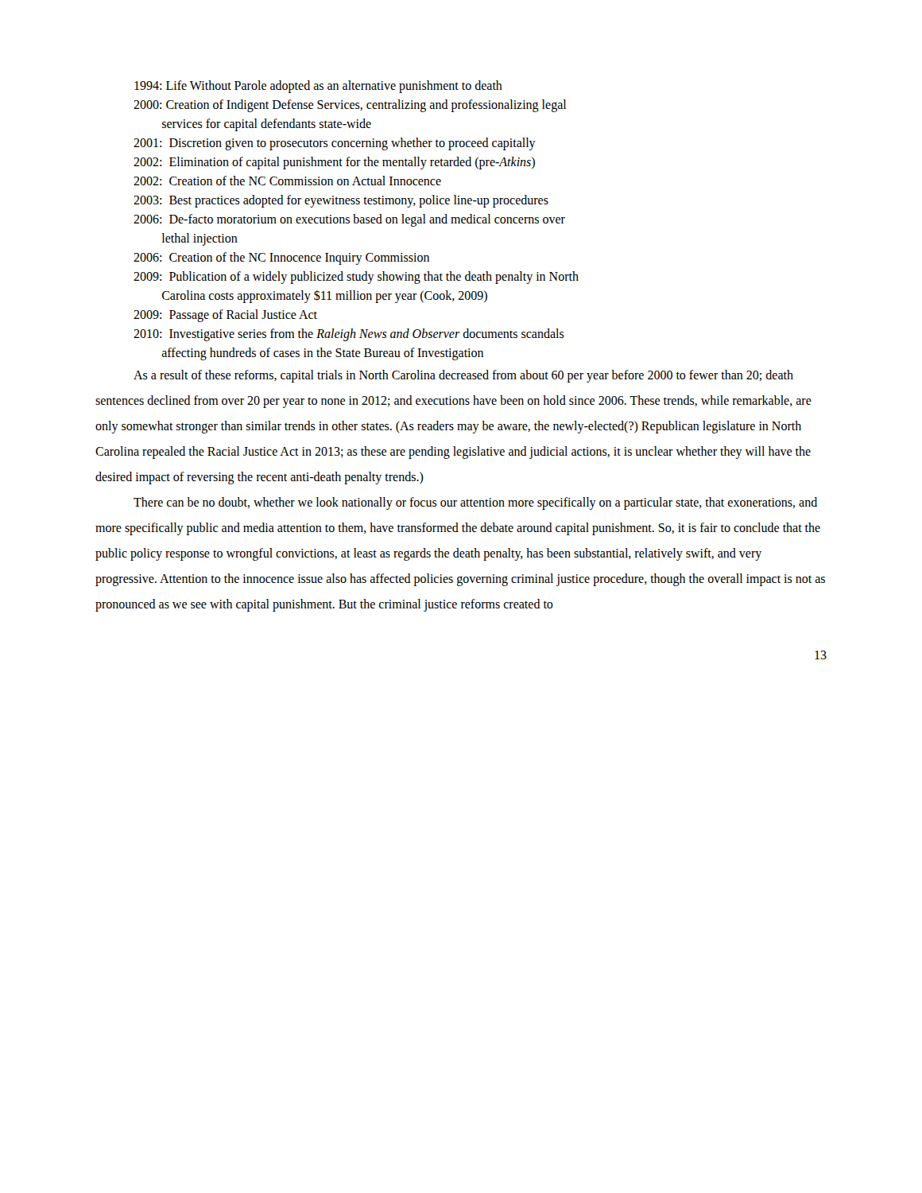1994: Life Without Parole adopted as an alternative punishment to death
2000: Creation of Indigent Defense Services, centralizing and professionalizing legal
services for capital defendants state-wide
2001: Discretion given to prosecutors concerning whether to proceed capitally
2002: Elimination of capital punishment for the mentally retarded (pre-Atkins)
2002: Creation of the NC Commission on Actual Innocence
2003: Best practices adopted for eyewitness testimony, police line-up procedures
2006: De-facto moratorium on executions based on legal and medical concerns over
lethal injection
2006: Creation of the NC Innocence Inquiry Commission
2009: Publication of a widely publicized study showing that the death penalty in North
Carolina costs approximately $11 million per year (Cook, 2009)
2009: Passage of Racial Justice Act
2010: Investigative series from the Raleigh News and Observer documents scandals
affecting hundreds of cases in the State Bureau of Investigation
As a result of these reforms, capital trials in North Carolina decreased from about 60 per year before 2000 to fewer than 20; death sentences declined from over 20 per year to none in 2012; and executions have been on hold since 2006. These trends, while remarkable, are only somewhat stronger than similar trends in other states. (As readers may be aware, the newly-elected(?) Republican legislature in North Carolina repealed the Racial Justice Act in 2013; as these are pending legislative and judicial actions, it is unclear whether they will have the desired impact of reversing the recent anti-death penalty trends.)
There can be no doubt, whether we look nationally or focus our attention more specifically on a particular state, that exonerations, and more specifically public and media attention to them, have transformed the debate around capital punishment. So, it is fair to conclude that the public policy response to wrongful convictions, at least as regards the death penalty, has been substantial, relatively swift, and very progressive. Attention to the innocence issue also has affected policies governing criminal justice procedure, though the overall impact is not as pronounced as we see with capital punishment. But the criminal justice reforms created to
13